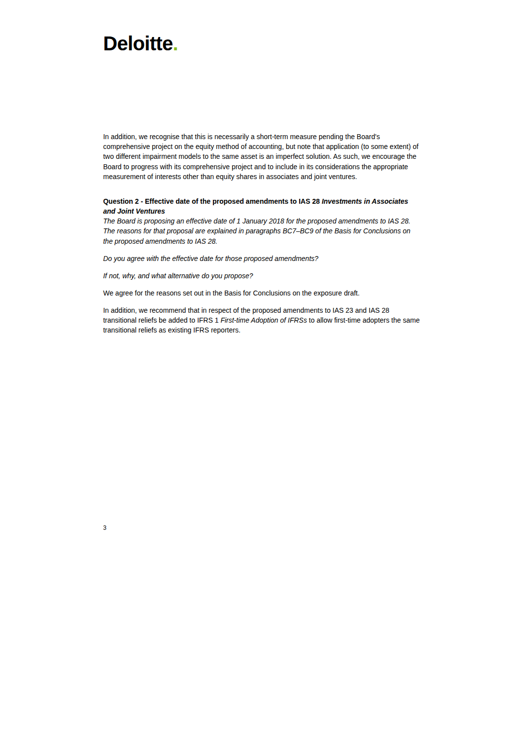Deloitte.
In addition, we recognise that this is necessarily a short-term measure pending the Board's comprehensive project on the equity method of accounting, but note that application (to some extent) of two different impairment models to the same asset is an imperfect solution. As such, we encourage the Board to progress with its comprehensive project and to include in its considerations the appropriate measurement of interests other than equity shares in associates and joint ventures.
Question 2 - Effective date of the proposed amendments to IAS 28 Investments in Associates and Joint Ventures
The Board is proposing an effective date of 1 January 2018 for the proposed amendments to IAS 28. The reasons for that proposal are explained in paragraphs BC7–BC9 of the Basis for Conclusions on the proposed amendments to IAS 28.
Do you agree with the effective date for those proposed amendments?
If not, why, and what alternative do you propose?
We agree for the reasons set out in the Basis for Conclusions on the exposure draft.
In addition, we recommend that in respect of the proposed amendments to IAS 23 and IAS 28 transitional reliefs be added to IFRS 1 First-time Adoption of IFRSs to allow first-time adopters the same transitional reliefs as existing IFRS reporters.
3